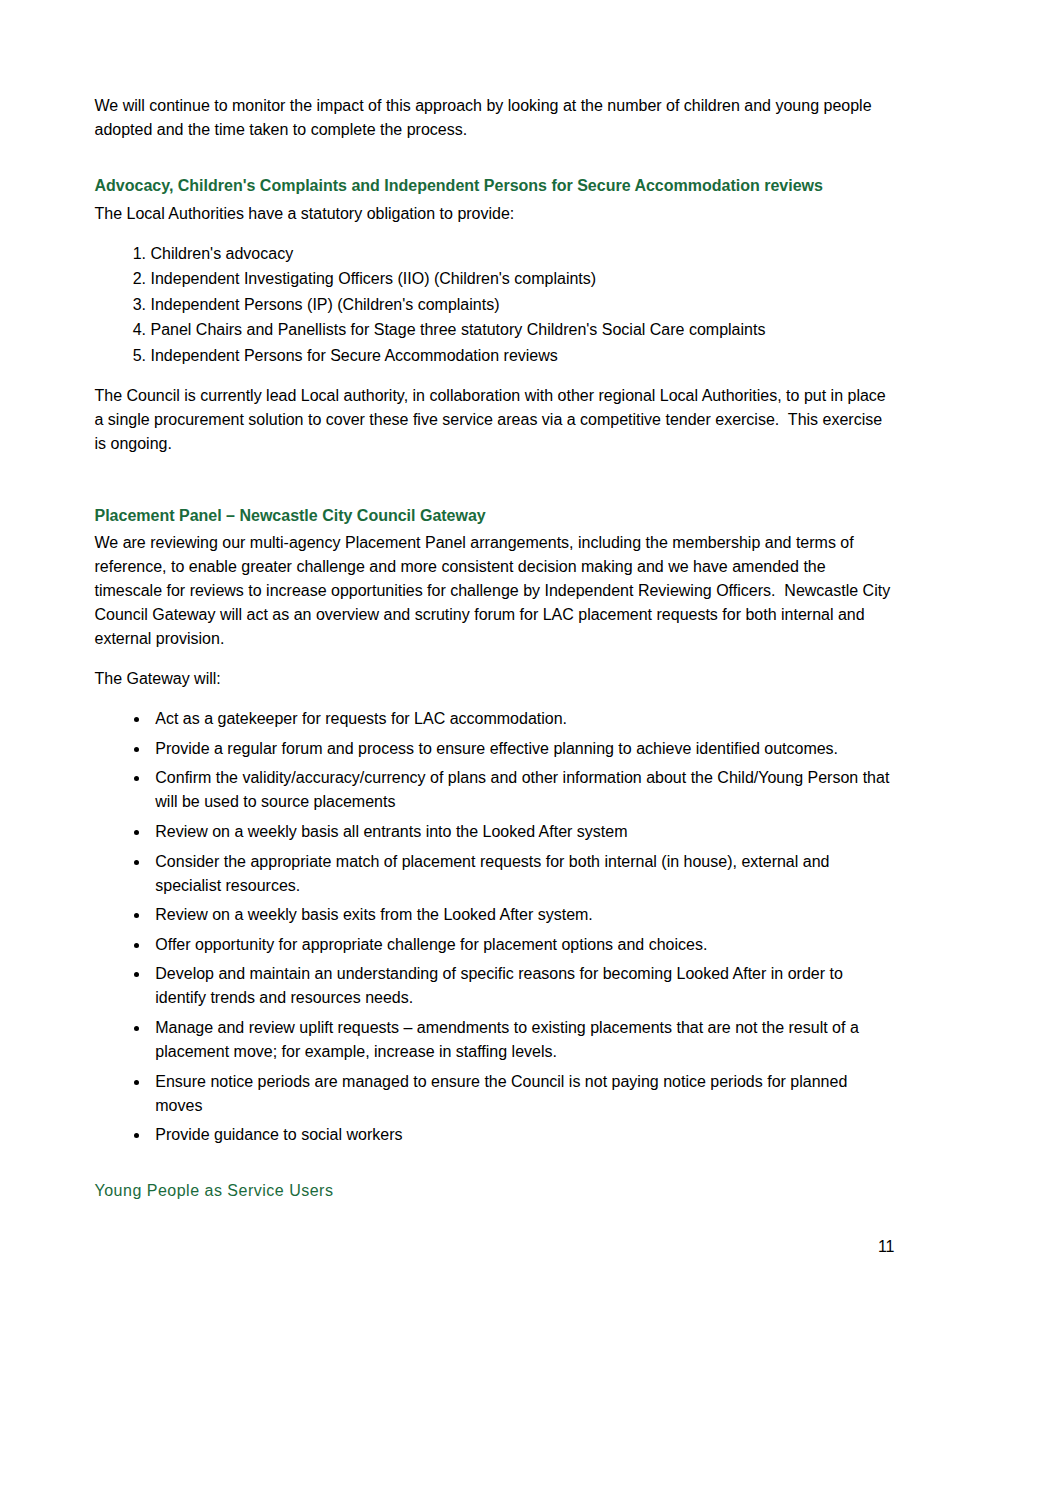We will continue to monitor the impact of this approach by looking at the number of children and young people adopted and the time taken to complete the process.
Advocacy, Children's Complaints and Independent Persons for Secure Accommodation reviews
The Local Authorities have a statutory obligation to provide:
Children's advocacy
Independent Investigating Officers (IIO) (Children's complaints)
Independent Persons (IP) (Children's complaints)
Panel Chairs and Panellists for Stage three statutory Children's Social Care complaints
Independent Persons for Secure Accommodation reviews
The Council is currently lead Local authority, in collaboration with other regional Local Authorities, to put in place a single procurement solution to cover these five service areas via a competitive tender exercise. This exercise is ongoing.
Placement Panel – Newcastle City Council Gateway
We are reviewing our multi-agency Placement Panel arrangements, including the membership and terms of reference, to enable greater challenge and more consistent decision making and we have amended the timescale for reviews to increase opportunities for challenge by Independent Reviewing Officers. Newcastle City Council Gateway will act as an overview and scrutiny forum for LAC placement requests for both internal and external provision.
The Gateway will:
Act as a gatekeeper for requests for LAC accommodation.
Provide a regular forum and process to ensure effective planning to achieve identified outcomes.
Confirm the validity/accuracy/currency of plans and other information about the Child/Young Person that will be used to source placements
Review on a weekly basis all entrants into the Looked After system
Consider the appropriate match of placement requests for both internal (in house), external and specialist resources.
Review on a weekly basis exits from the Looked After system.
Offer opportunity for appropriate challenge for placement options and choices.
Develop and maintain an understanding of specific reasons for becoming Looked After in order to identify trends and resources needs.
Manage and review uplift requests – amendments to existing placements that are not the result of a placement move; for example, increase in staffing levels.
Ensure notice periods are managed to ensure the Council is not paying notice periods for planned moves
Provide guidance to social workers
Young People as Service Users
11